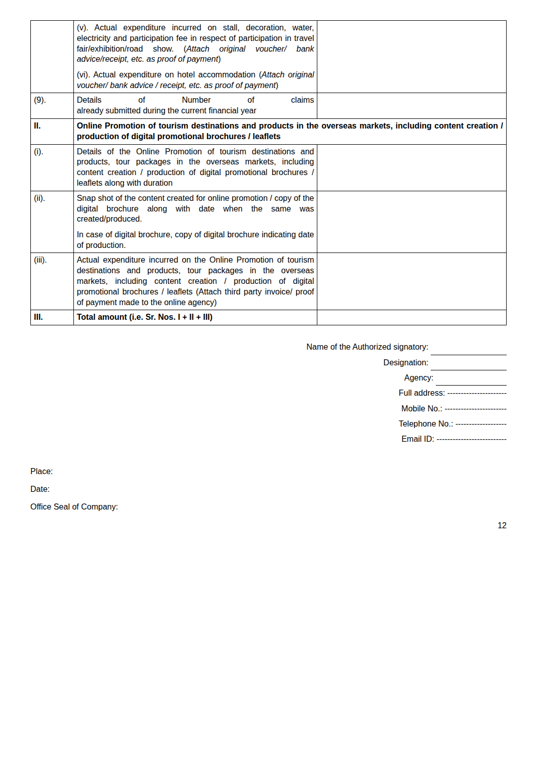| | (v). Actual expenditure incurred on stall, decoration, water, electricity and participation fee in respect of participation in travel fair/exhibition/road show. ( Attach original voucher/ bank advice/receipt, etc. as proof of payment ) (vi). Actual expenditure on hotel accommodation ( Attach original voucher/ bank advice / receipt, etc. as proof of payment ) | |
| (9). | Details of Number of claims already submitted during the current financial year | |
| II. | Online Promotion of tourism destinations and products in the overseas markets, including content creation / production of digital promotional brochures / leaflets |
| (i). | Details of the Online Promotion of tourism destinations and products, tour packages in the overseas markets, including content creation / production of digital promotional brochures / leaflets along with duration | |
| (ii). | Snap shot of the content created for online promotion / copy of the digital brochure along with date when the same was created/produced. In case of digital brochure, copy of digital brochure indicating date of production. | |
| (iii). | Actual expenditure incurred on the Online Promotion of tourism destinations and products, tour packages in the overseas markets, including content creation / production of digital promotional brochures / leaflets (Attach third party invoice/ proof of payment made to the online agency) | |
| III. | Total amount (i.e. Sr. Nos. I + II + III) | |
Name of the Authorized signatory:
Designation:
Agency:
Full address: ----------------------
Mobile No.: -----------------------
Telephone No.: -------------------
Email ID: --------------------------
Place:
Date:
Office Seal of Company:
12